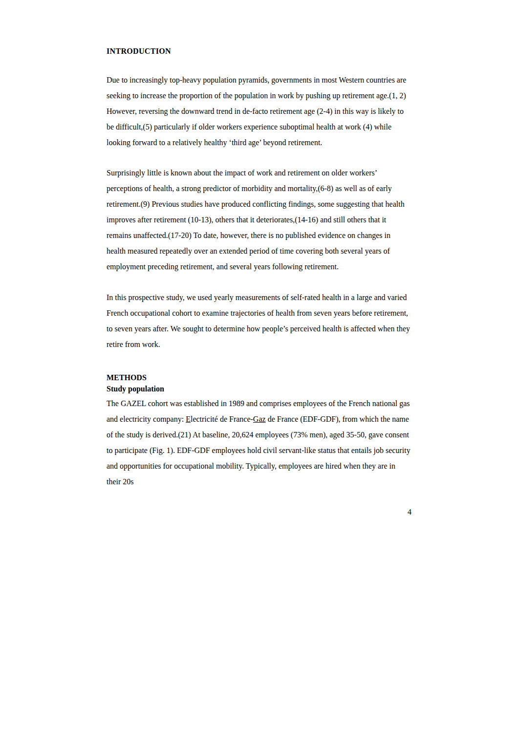INTRODUCTION
Due to increasingly top-heavy population pyramids, governments in most Western countries are seeking to increase the proportion of the population in work by pushing up retirement age.(1, 2) However, reversing the downward trend in de-facto retirement age (2-4) in this way is likely to be difficult,(5) particularly if older workers experience suboptimal health at work (4) while looking forward to a relatively healthy ‘third age’ beyond retirement.
Surprisingly little is known about the impact of work and retirement on older workers’ perceptions of health, a strong predictor of morbidity and mortality,(6-8) as well as of early retirement.(9) Previous studies have produced conflicting findings, some suggesting that health improves after retirement (10-13), others that it deteriorates,(14-16) and still others that it remains unaffected.(17-20) To date, however, there is no published evidence on changes in health measured repeatedly over an extended period of time covering both several years of employment preceding retirement, and several years following retirement.
In this prospective study, we used yearly measurements of self-rated health in a large and varied French occupational cohort to examine trajectories of health from seven years before retirement, to seven years after. We sought to determine how people’s perceived health is affected when they retire from work.
METHODS
Study population
The GAZEL cohort was established in 1989 and comprises employees of the French national gas and electricity company: Electricité de France-Gaz de France (EDF-GDF), from which the name of the study is derived.(21) At baseline, 20,624 employees (73% men), aged 35-50, gave consent to participate (Fig. 1). EDF-GDF employees hold civil servant-like status that entails job security and opportunities for occupational mobility. Typically, employees are hired when they are in their 20s
4